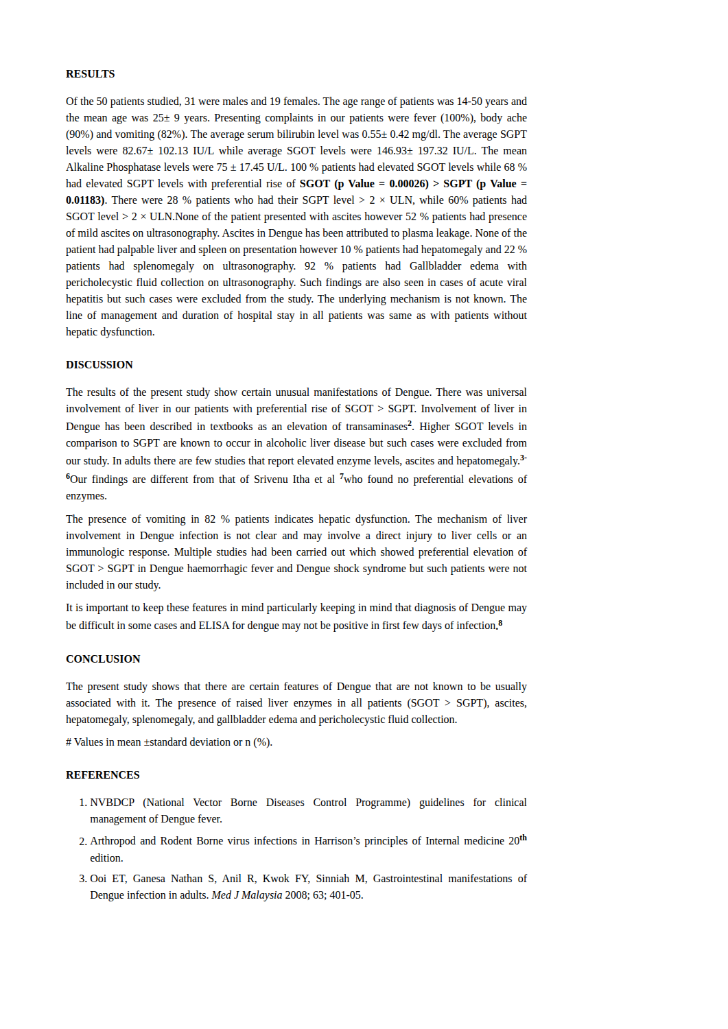RESULTS
Of the 50 patients studied, 31 were males and 19 females. The age range of patients was 14-50 years and the mean age was 25± 9 years. Presenting complaints in our patients were fever (100%), body ache (90%) and vomiting (82%). The average serum bilirubin level was 0.55± 0.42 mg/dl. The average SGPT levels were 82.67± 102.13 IU/L while average SGOT levels were 146.93± 197.32 IU/L. The mean Alkaline Phosphatase levels were 75 ± 17.45 U/L. 100 % patients had elevated SGOT levels while 68 % had elevated SGPT levels with preferential rise of SGOT (p Value = 0.00026) > SGPT (p Value = 0.01183). There were 28 % patients who had their SGPT level > 2 × ULN, while 60% patients had SGOT level > 2 × ULN.None of the patient presented with ascites however 52 % patients had presence of mild ascites on ultrasonography. Ascites in Dengue has been attributed to plasma leakage. None of the patient had palpable liver and spleen on presentation however 10 % patients had hepatomegaly and 22 % patients had splenomegaly on ultrasonography. 92 % patients had Gallbladder edema with pericholecystic fluid collection on ultrasonography. Such findings are also seen in cases of acute viral hepatitis but such cases were excluded from the study. The underlying mechanism is not known. The line of management and duration of hospital stay in all patients was same as with patients without hepatic dysfunction.
DISCUSSION
The results of the present study show certain unusual manifestations of Dengue. There was universal involvement of liver in our patients with preferential rise of SGOT > SGPT. Involvement of liver in Dengue has been described in textbooks as an elevation of transaminases2. Higher SGOT levels in comparison to SGPT are known to occur in alcoholic liver disease but such cases were excluded from our study. In adults there are few studies that report elevated enzyme levels, ascites and hepatomegaly.3-6Our findings are different from that of Srivenu Itha et al 7who found no preferential elevations of enzymes.
The presence of vomiting in 82 % patients indicates hepatic dysfunction. The mechanism of liver involvement in Dengue infection is not clear and may involve a direct injury to liver cells or an immunologic response. Multiple studies had been carried out which showed preferential elevation of SGOT > SGPT in Dengue haemorrhagic fever and Dengue shock syndrome but such patients were not included in our study.
It is important to keep these features in mind particularly keeping in mind that diagnosis of Dengue may be difficult in some cases and ELISA for dengue may not be positive in first few days of infection.8
CONCLUSION
The present study shows that there are certain features of Dengue that are not known to be usually associated with it. The presence of raised liver enzymes in all patients (SGOT > SGPT), ascites, hepatomegaly, splenomegaly, and gallbladder edema and pericholecystic fluid collection.
# Values in mean ±standard deviation or n (%).
REFERENCES
NVBDCP (National Vector Borne Diseases Control Programme) guidelines for clinical management of Dengue fever.
Arthropod and Rodent Borne virus infections in Harrison’s principles of Internal medicine 20th edition.
Ooi ET, Ganesa Nathan S, Anil R, Kwok FY, Sinniah M, Gastrointestinal manifestations of Dengue infection in adults. Med J Malaysia 2008; 63; 401-05.